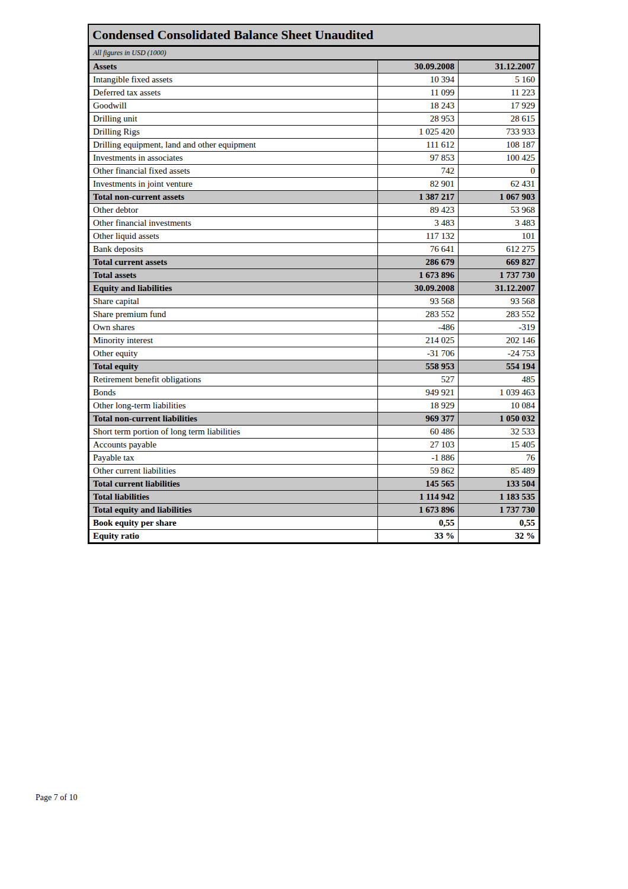Condensed Consolidated Balance Sheet Unaudited
| All figures in USD (1000) |
| Assets | 30.09.2008 | 31.12.2007 |
| Intangible fixed assets | 10 394 | 5 160 |
| Deferred tax assets | 11 099 | 11 223 |
| Goodwill | 18 243 | 17 929 |
| Drilling unit | 28 953 | 28 615 |
| Drilling Rigs | 1 025 420 | 733 933 |
| Drilling equipment, land and other equipment | 111 612 | 108 187 |
| Investments in associates | 97 853 | 100 425 |
| Other financial fixed assets | 742 | 0 |
| Investments in joint venture | 82 901 | 62 431 |
| Total non-current assets | 1 387 217 | 1 067 903 |
| Other debtor | 89 423 | 53 968 |
| Other financial investments | 3 483 | 3 483 |
| Other liquid assets | 117 132 | 101 |
| Bank deposits | 76 641 | 612 275 |
| Total current assets | 286 679 | 669 827 |
| Total assets | 1 673 896 | 1 737 730 |
| Equity and liabilities | 30.09.2008 | 31.12.2007 |
| Share capital | 93 568 | 93 568 |
| Share premium fund | 283 552 | 283 552 |
| Own shares | -486 | -319 |
| Minority interest | 214 025 | 202 146 |
| Other equity | -31 706 | -24 753 |
| Total equity | 558 953 | 554 194 |
| Retirement benefit obligations | 527 | 485 |
| Bonds | 949 921 | 1 039 463 |
| Other long-term liabilities | 18 929 | 10 084 |
| Total non-current liabilities | 969 377 | 1 050 032 |
| Short term portion of long term liabilities | 60 486 | 32 533 |
| Accounts payable | 27 103 | 15 405 |
| Payable tax | -1 886 | 76 |
| Other current liabilities | 59 862 | 85 489 |
| Total current liabilities | 145 565 | 133 504 |
| Total liabilities | 1 114 942 | 1 183 535 |
| Total equity and liabilities | 1 673 896 | 1 737 730 |
| Book equity per share | 0,55 | 0,55 |
| Equity ratio | 33 % | 32 % |
Page 7 of 10